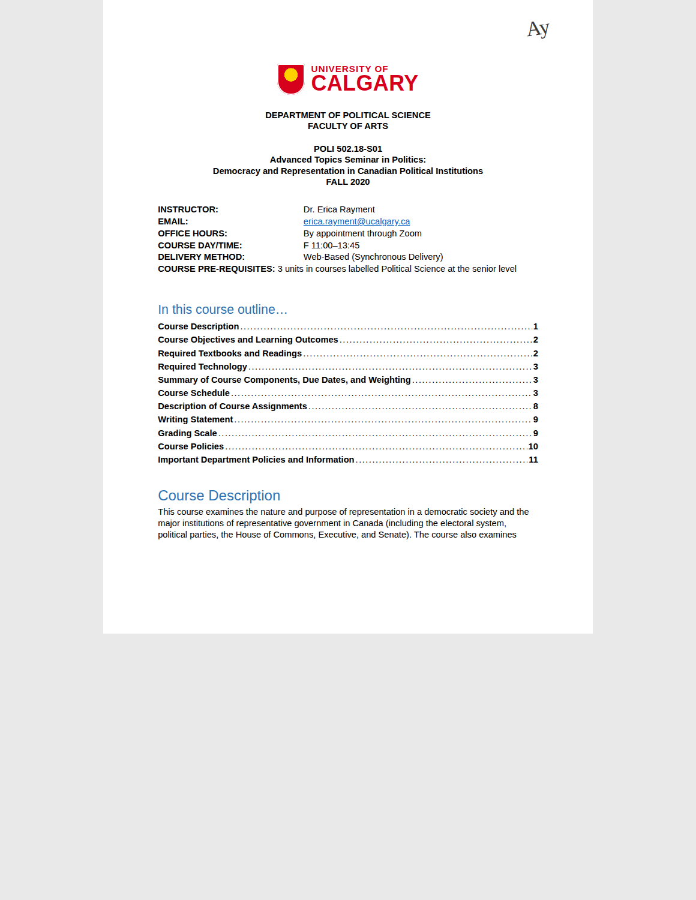Ay
UNIVERSITY OF
CALGARY
DEPARTMENT OF POLITICAL SCIENCE
FACULTY OF ARTS
POLI 502.18-S01
Advanced Topics Seminar in Politics:
Democracy and Representation in Canadian Political Institutions
FALL 2020
| INSTRUCTOR: | Dr. Erica Rayment |
| EMAIL: | erica.rayment@ucalgary.ca |
| OFFICE HOURS: | By appointment through Zoom |
| COURSE DAY/TIME: | F 11:00–13:45 |
| DELIVERY METHOD: | Web-Based (Synchronous Delivery) |
| COURSE PRE-REQUISITES: 3 units in courses labelled Political Science at the senior level |
In this course outline…
Course Description........................................................................................................... 1
Course Objectives and Learning Outcomes............................................................................ 2
Required Textbooks and Readings....................................................................................... 2
Required Technology..................................................................................................... 3
Summary of Course Components, Due Dates, and Weighting................................................. 3
Course Schedule............................................................................................................. 3
Description of Course Assignments..................................................................................... 8
Writing Statement....................................................................................................... 9
Grading Scale................................................................................................................ 9
Course Policies.............................................................................................................. 10
Important Department Policies and Information..................................................................... 11
Course Description
This course examines the nature and purpose of representation in a democratic society and the major institutions of representative government in Canada (including the electoral system, political parties, the House of Commons, Executive, and Senate). The course also examines